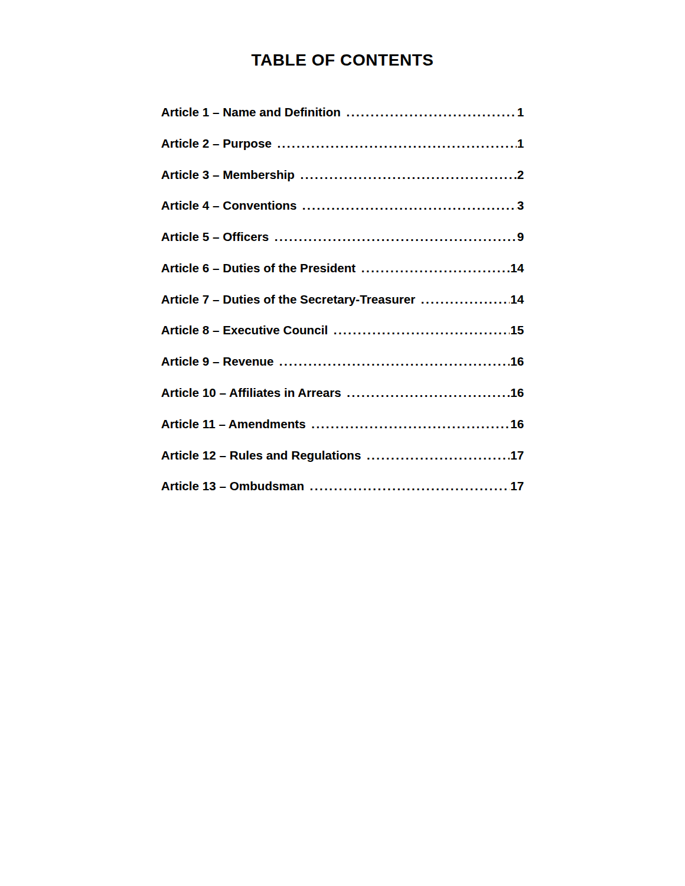TABLE OF CONTENTS
Article 1 – Name and Definition ..................................................................................................... 1
Article 2 – Purpose ..................................................................................................................... 1
Article 3 – Membership .......................................................................................................... 2
Article 4 – Conventions .......................................................................................................... 3
Article 5 – Officers ..................................................................................................................... 9
Article 6 – Duties of the President ....................................................................... 14
Article 7 – Duties of the Secretary-Treasurer ................................. 14
Article 8 – Executive Council ................................................................................. 15
Article 9 – Revenue ............................................................................................................. 16
Article 10 – Affiliates in Arrears ......................................................................... 16
Article 11 – Amendments ....................................................................................... 16
Article 12 – Rules and Regulations ................................................................. 17
Article 13 – Ombudsman ....................................................................................... 17